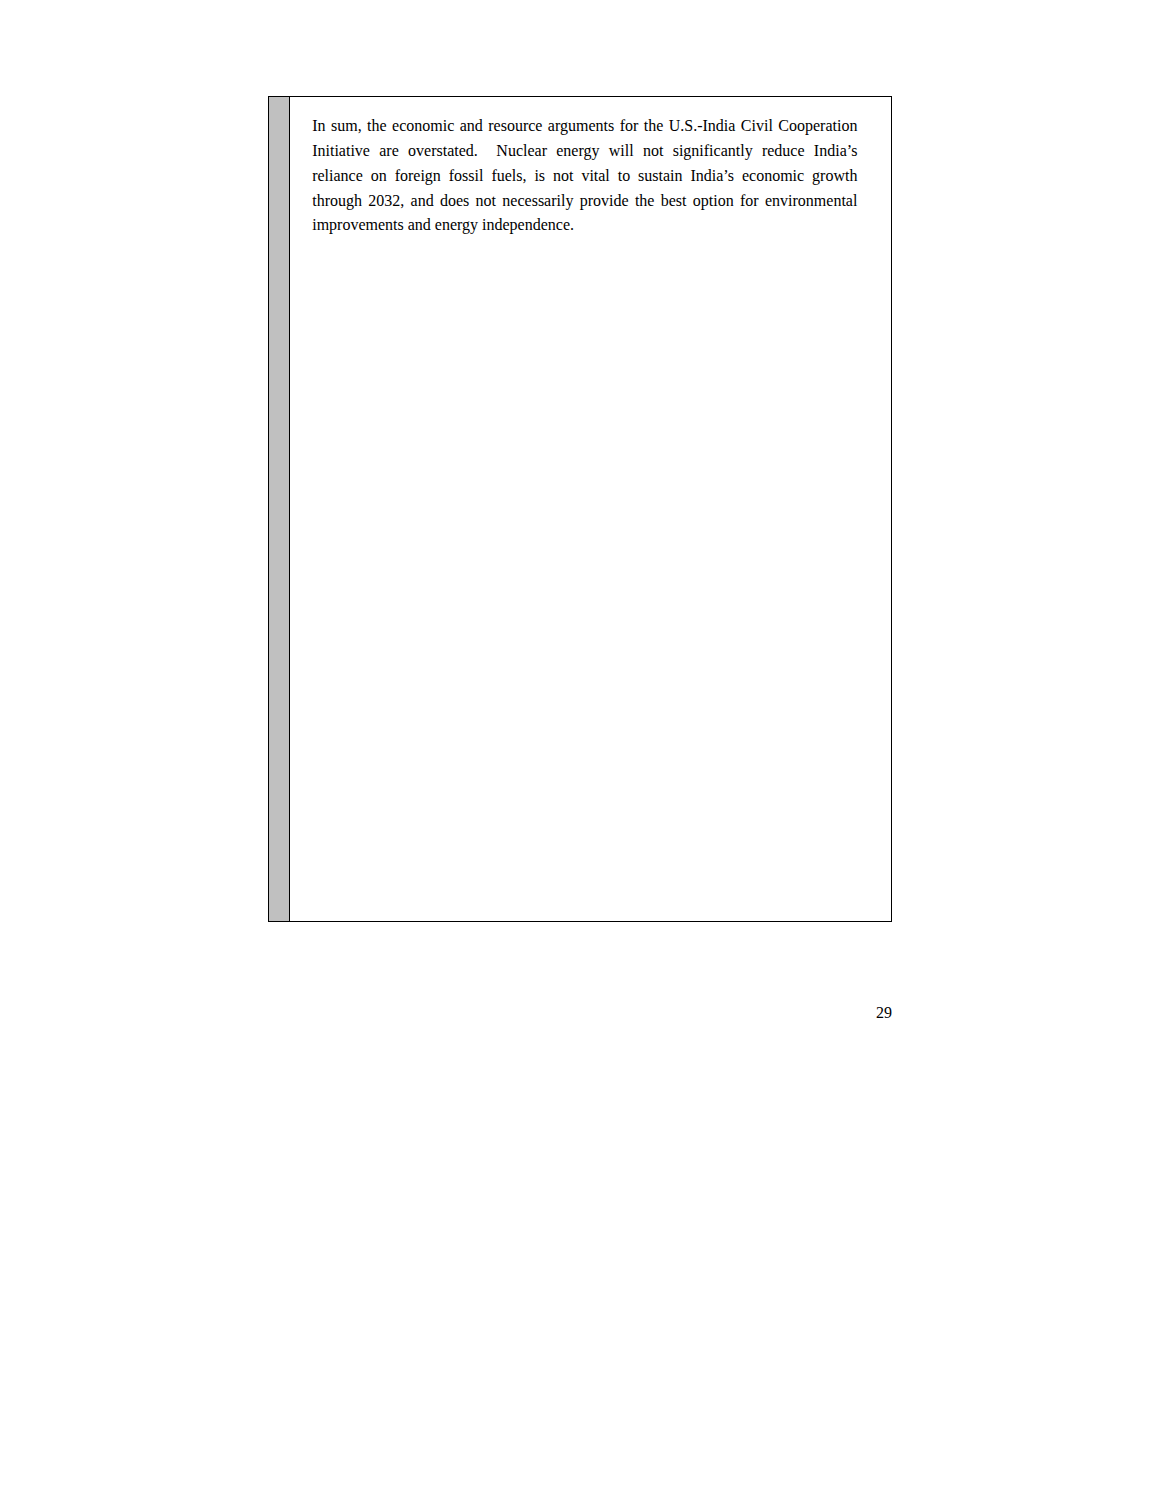In sum, the economic and resource arguments for the U.S.-India Civil Cooperation Initiative are overstated. Nuclear energy will not significantly reduce India’s reliance on foreign fossil fuels, is not vital to sustain India’s economic growth through 2032, and does not necessarily provide the best option for environmental improvements and energy independence.
29